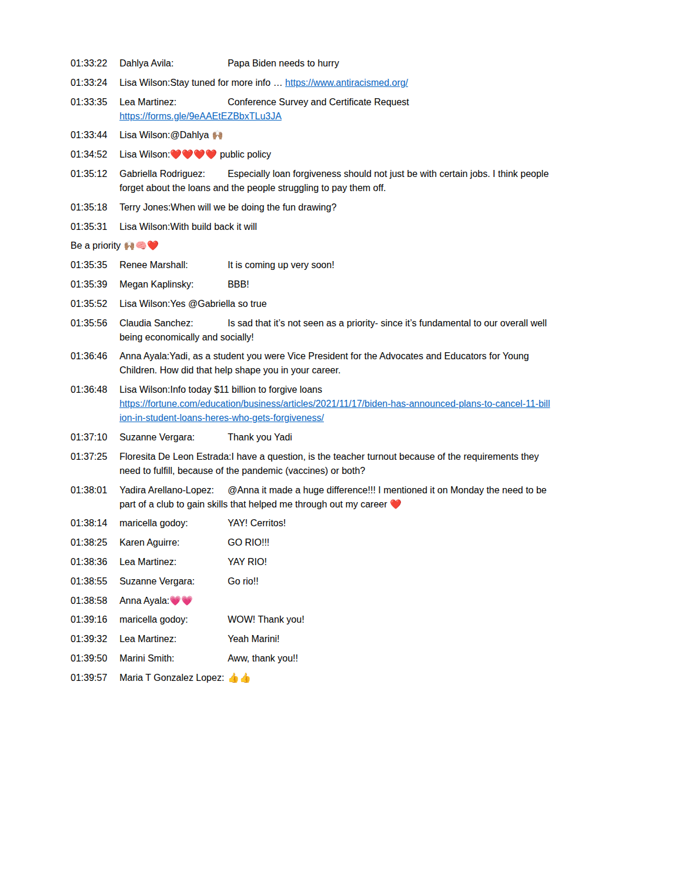01:33:22
Dahlya Avila: Papa Biden needs to hurry
01:33:24
Lisa Wilson: Stay tuned for more info … https://www.antiracismed.org/
01:33:35
Lea Martinez: Conference Survey and Certificate Request
https://forms.gle/9eAAEtEZBbxTLu3JA
01:33:44
Lisa Wilson:@Dahlya 🙌🏽
01:34:52
Lisa Wilson:❤️❤️❤️❤️ public policy
01:35:12
Gabriella Rodriguez: Especially loan forgiveness should not just be with certain jobs. I think people forget about the loans and the people struggling to pay them off.
01:35:18
Terry Jones: When will we be doing the fun drawing?
01:35:31
Lisa Wilson: With build back it will
Be a priority 🙌🏽🧠❤️
01:35:35
Renee Marshall: It is coming up very soon!
01:35:39
Megan Kaplinsky: BBB!
01:35:52
Lisa Wilson: Yes @Gabriella so true
01:35:56
Claudia Sanchez: Is sad that it’s not seen as a priority- since it’s fundamental to our overall well being economically and socially!
01:36:46
Anna Ayala: Yadi, as a student you were Vice President for the Advocates and Educators for Young Children. How did that help shape you in your career.
01:36:48
Lisa Wilson: Info today $11 billion to forgive loans
https://fortune.com/education/business/articles/2021/11/17/biden-has-announced-plans-to-cancel-11-billion-in-student-loans-heres-who-gets-forgiveness/
01:37:10
Suzanne Vergara: Thank you Yadi
01:37:25
Floresita De Leon Estrada: I have a question, is the teacher turnout because of the requirements they need to fulfill, because of the pandemic (vaccines) or both?
01:38:01
Yadira Arellano-Lopez:@Anna it made a huge difference!!! I mentioned it on Monday the need to be part of a club to gain skills that helped me through out my career ❤️
01:38:14
maricella godoy: YAY! Cerritos!
01:38:25
Karen Aguirre: GO RIO!!!
01:38:36
Lea Martinez: YAY RIO!
01:38:55
Suzanne Vergara: Go rio!!
01:38:58
Anna Ayala:💗💗
01:39:16
maricella godoy: WOW! Thank you!
01:39:32
Lea Martinez: Yeah Marini!
01:39:50
Marini Smith: Aww, thank you!!
01:39:57
Maria T Gonzalez Lopez:👍👍